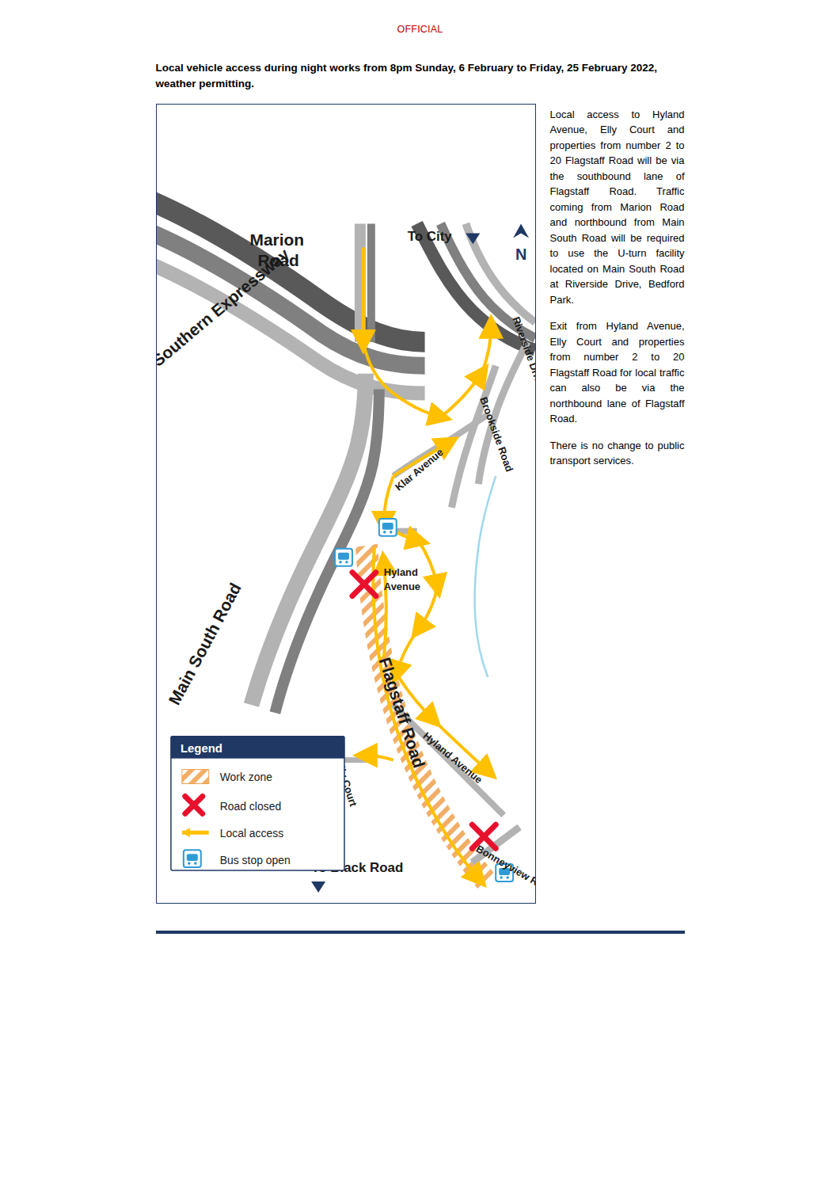OFFICIAL
Local vehicle access during night works from 8pm Sunday, 6 February to Friday, 25 February 2022, weather permitting.
N To City To Black Road Marion Road Southern Expressway Main South Road Flagstaff Road Klar Avenue Brookside Road Riverside Drive Hyland Avenue Hyland Avenue Elly Court Bonneyview Road Legend Work zone Road closed Local access Bus stop open
Local access to Hyland Avenue, Elly Court and properties from number 2 to 20 Flagstaff Road will be via the southbound lane of Flagstaff Road. Traffic coming from Marion Road and northbound from Main South Road will be required to use the U-turn facility located on Main South Road at Riverside Drive, Bedford Park.
Exit from Hyland Avenue, Elly Court and properties from number 2 to 20 Flagstaff Road for local traffic can also be via the northbound lane of Flagstaff Road.
There is no change to public transport services.